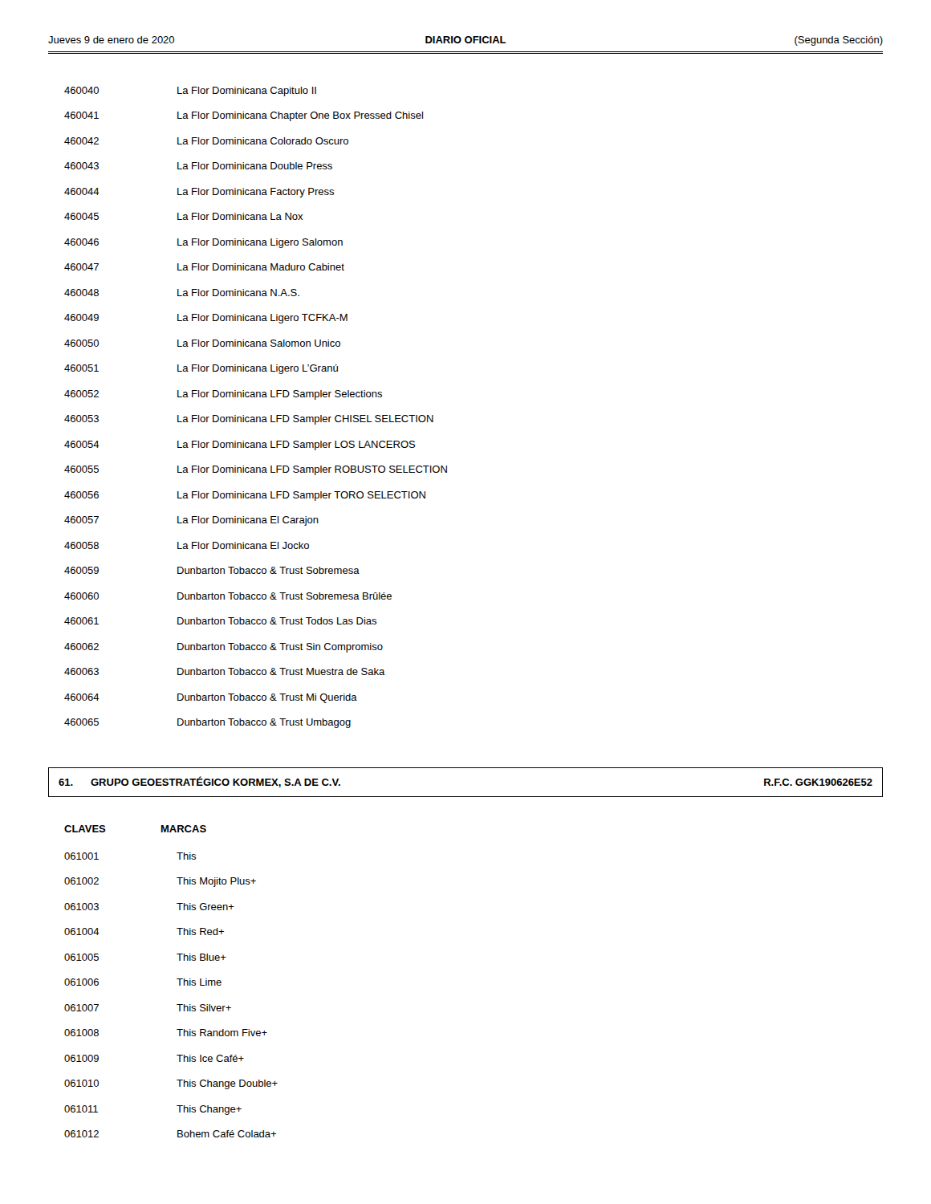Jueves 9 de enero de 2020
DIARIO OFICIAL
(Segunda Sección)
| 460040 | La Flor Dominicana Capitulo II |
| 460041 | La Flor Dominicana Chapter One Box Pressed Chisel |
| 460042 | La Flor Dominicana Colorado Oscuro |
| 460043 | La Flor Dominicana Double Press |
| 460044 | La Flor Dominicana Factory Press |
| 460045 | La Flor Dominicana La Nox |
| 460046 | La Flor Dominicana Ligero Salomon |
| 460047 | La Flor Dominicana Maduro Cabinet |
| 460048 | La Flor Dominicana N.A.S. |
| 460049 | La Flor Dominicana Ligero TCFKA-M |
| 460050 | La Flor Dominicana Salomon Unico |
| 460051 | La Flor Dominicana Ligero L’Granú |
| 460052 | La Flor Dominicana LFD Sampler Selections |
| 460053 | La Flor Dominicana LFD Sampler CHISEL SELECTION |
| 460054 | La Flor Dominicana LFD Sampler LOS LANCEROS |
| 460055 | La Flor Dominicana LFD Sampler ROBUSTO SELECTION |
| 460056 | La Flor Dominicana LFD Sampler TORO SELECTION |
| 460057 | La Flor Dominicana El Carajon |
| 460058 | La Flor Dominicana El Jocko |
| 460059 | Dunbarton Tobacco & Trust Sobremesa |
| 460060 | Dunbarton Tobacco & Trust Sobremesa Brûlée |
| 460061 | Dunbarton Tobacco & Trust Todos Las Dias |
| 460062 | Dunbarton Tobacco & Trust Sin Compromiso |
| 460063 | Dunbarton Tobacco & Trust Muestra de Saka |
| 460064 | Dunbarton Tobacco & Trust Mi Querida |
| 460065 | Dunbarton Tobacco & Trust Umbagog |
61.
GRUPO GEOESTRATÉGICO KORMEX, S.A DE C.V.
R.F.C. GGK190626E52
CLAVES MARCAS
| 061001 | This |
| 061002 | This Mojito Plus+ |
| 061003 | This Green+ |
| 061004 | This Red+ |
| 061005 | This Blue+ |
| 061006 | This Lime |
| 061007 | This Silver+ |
| 061008 | This Random Five+ |
| 061009 | This Ice Café+ |
| 061010 | This Change Double+ |
| 061011 | This Change+ |
| 061012 | Bohem Café Colada+ |